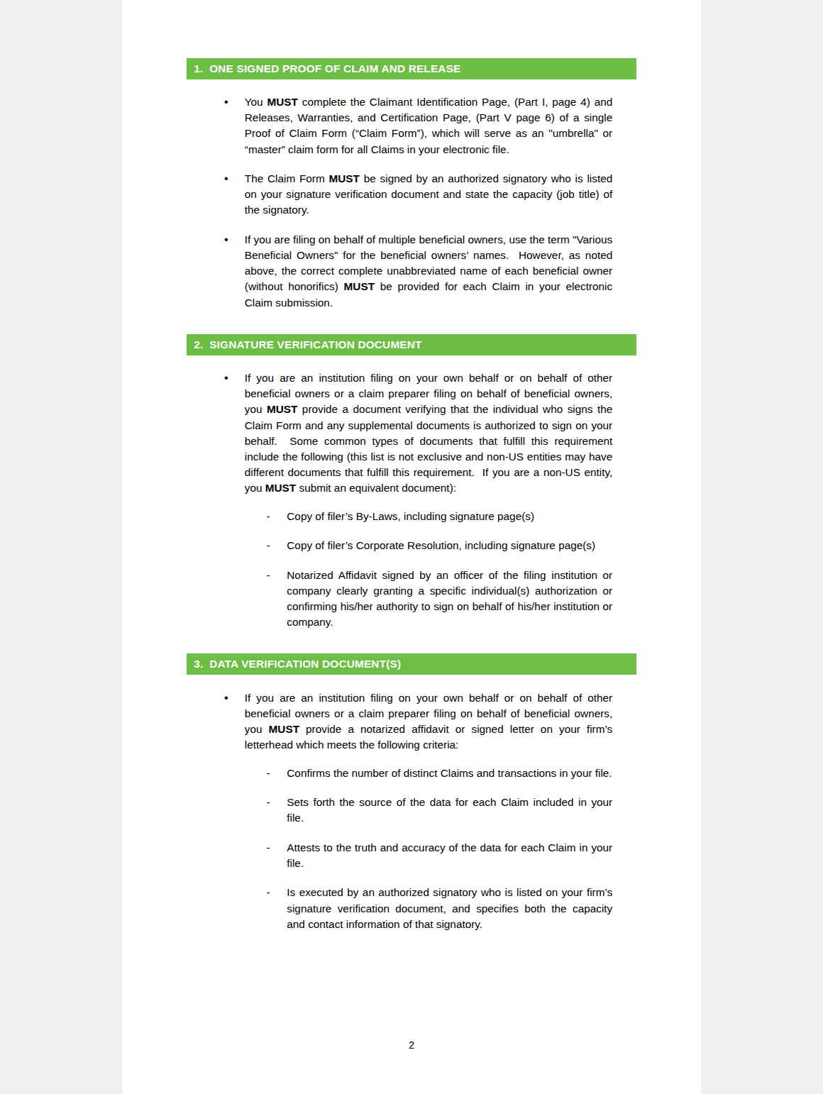1. ONE SIGNED PROOF OF CLAIM AND RELEASE
You MUST complete the Claimant Identification Page, (Part I, page 4) and Releases, Warranties, and Certification Page, (Part V page 6) of a single Proof of Claim Form (“Claim Form”), which will serve as an "umbrella" or “master” claim form for all Claims in your electronic file.
The Claim Form MUST be signed by an authorized signatory who is listed on your signature verification document and state the capacity (job title) of the signatory.
If you are filing on behalf of multiple beneficial owners, use the term "Various Beneficial Owners" for the beneficial owners’ names. However, as noted above, the correct complete unabbreviated name of each beneficial owner (without honorifics) MUST be provided for each Claim in your electronic Claim submission.
2. SIGNATURE VERIFICATION DOCUMENT
If you are an institution filing on your own behalf or on behalf of other beneficial owners or a claim preparer filing on behalf of beneficial owners, you MUST provide a document verifying that the individual who signs the Claim Form and any supplemental documents is authorized to sign on your behalf. Some common types of documents that fulfill this requirement include the following (this list is not exclusive and non-US entities may have different documents that fulfill this requirement. If you are a non-US entity, you MUST submit an equivalent document):
Copy of filer’s By-Laws, including signature page(s)
Copy of filer’s Corporate Resolution, including signature page(s)
Notarized Affidavit signed by an officer of the filing institution or company clearly granting a specific individual(s) authorization or confirming his/her authority to sign on behalf of his/her institution or company.
3. DATA VERIFICATION DOCUMENT(S)
If you are an institution filing on your own behalf or on behalf of other beneficial owners or a claim preparer filing on behalf of beneficial owners, you MUST provide a notarized affidavit or signed letter on your firm’s letterhead which meets the following criteria:
Confirms the number of distinct Claims and transactions in your file.
Sets forth the source of the data for each Claim included in your file.
Attests to the truth and accuracy of the data for each Claim in your file.
Is executed by an authorized signatory who is listed on your firm’s signature verification document, and specifies both the capacity and contact information of that signatory.
2